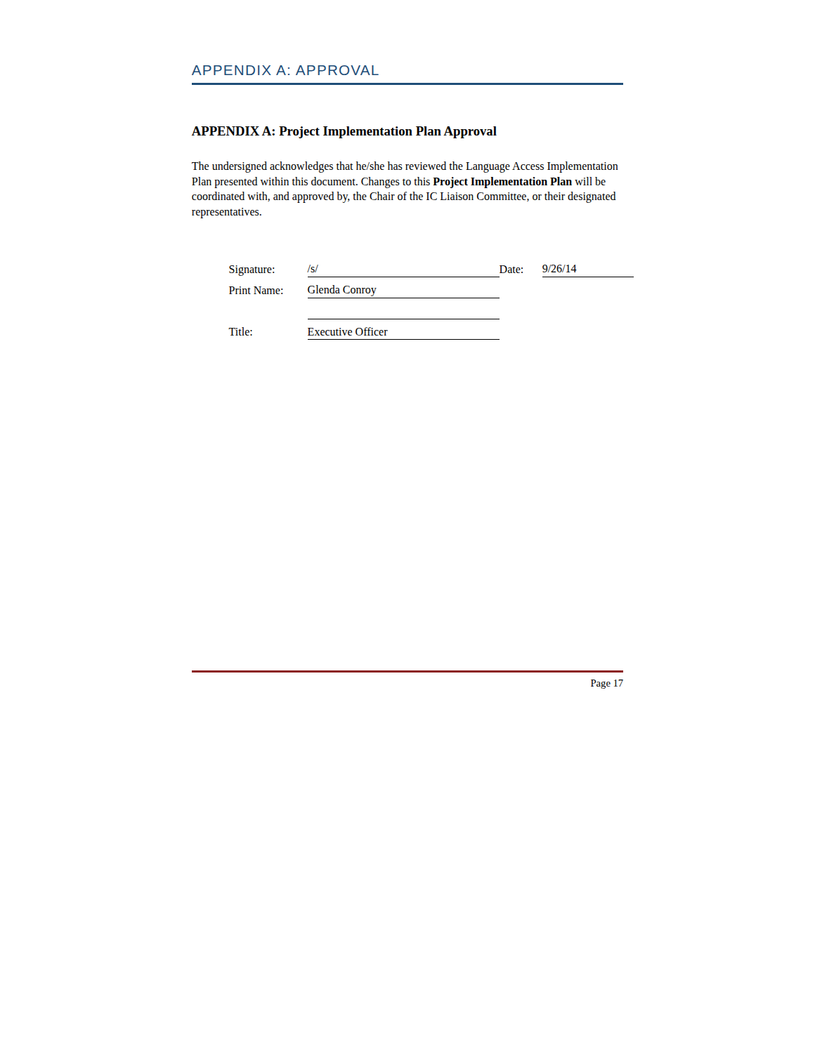Appendix A: Approval
APPENDIX A: Project Implementation Plan Approval
The undersigned acknowledges that he/she has reviewed the Language Access Implementation Plan presented within this document. Changes to this Project Implementation Plan will be coordinated with, and approved by, the Chair of the IC Liaison Committee, or their designated representatives.
| Signature: | /s/ | Date: | 9/26/14 |
| Print Name: | Glenda Conroy | | |
| Title: | Executive Officer | | |
Page 17